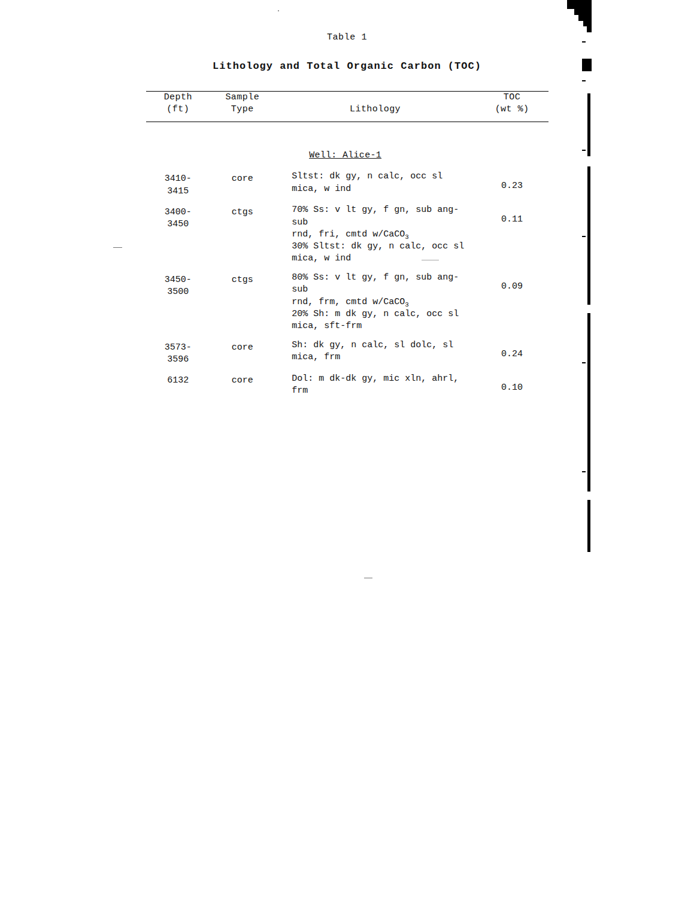Table 1
Lithology and Total Organic Carbon (TOC)
| Depth (ft) | Sample Type | Lithology | TOC (wt %) |
| --- | --- | --- | --- |
| | | Well: Alice-1 | |
| 3410- 3415 | core | Sltst: dk gy, n calc, occ sl mica, w ind | 0.23 |
| 3400- 3450 | ctgs | 70% Ss: v lt gy, f gn, sub ang-sub rnd, fri, cmtd w/CaCO 3 30% Sltst: dk gy, n calc, occ sl mica, w ind | 0.11 |
| 3450- 3500 | ctgs | 80% Ss: v lt gy, f gn, sub ang-sub rnd, frm, cmtd w/CaCO 3 20% Sh: m dk gy, n calc, occ sl mica, sft-frm | 0.09 |
| 3573- 3596 | core | Sh: dk gy, n calc, sl dolc, sl mica, frm | 0.24 |
| 6132 | core | Dol: m dk-dk gy, mic xln, ahrl, frm | 0.10 |